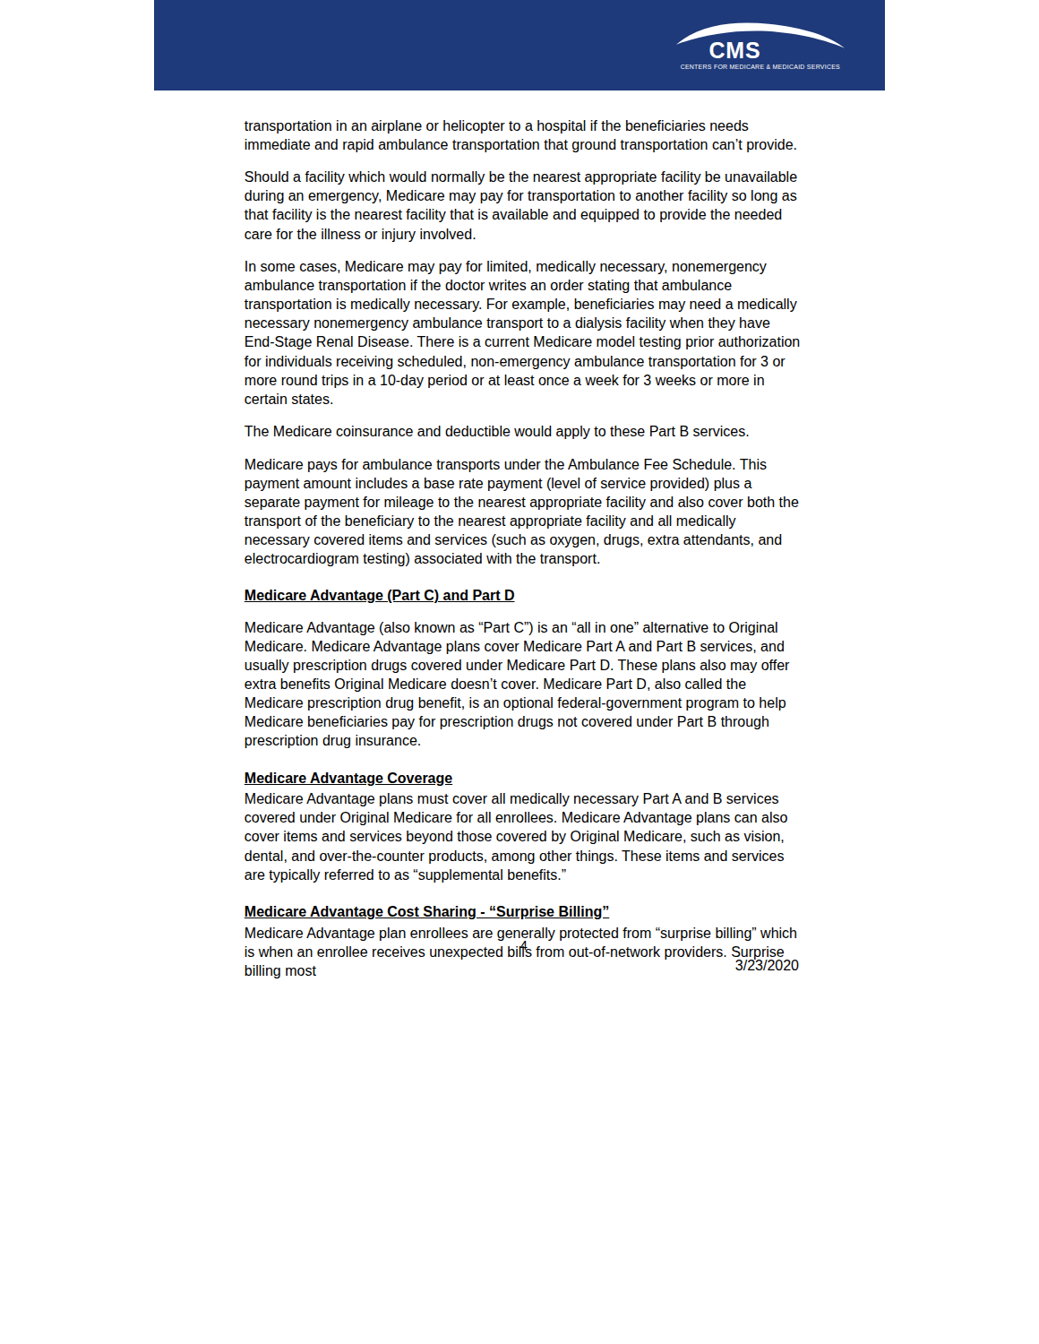CMS
Centers for Medicare & Medicaid Services
transportation in an airplane or helicopter to a hospital if the beneficiaries needs immediate and rapid ambulance transportation that ground transportation can’t provide.
Should a facility which would normally be the nearest appropriate facility be unavailable during an emergency, Medicare may pay for transportation to another facility so long as that facility is the nearest facility that is available and equipped to provide the needed care for the illness or injury involved.
In some cases, Medicare may pay for limited, medically necessary, nonemergency ambulance transportation if the doctor writes an order stating that ambulance transportation is medically necessary. For example, beneficiaries may need a medically necessary nonemergency ambulance transport to a dialysis facility when they have End-Stage Renal Disease. There is a current Medicare model testing prior authorization for individuals receiving scheduled, non-emergency ambulance transportation for 3 or more round trips in a 10-day period or at least once a week for 3 weeks or more in certain states.
The Medicare coinsurance and deductible would apply to these Part B services.
Medicare pays for ambulance transports under the Ambulance Fee Schedule. This payment amount includes a base rate payment (level of service provided) plus a separate payment for mileage to the nearest appropriate facility and also cover both the transport of the beneficiary to the nearest appropriate facility and all medically necessary covered items and services (such as oxygen, drugs, extra attendants, and electrocardiogram testing) associated with the transport.
Medicare Advantage (Part C) and Part D
Medicare Advantage (also known as “Part C”) is an “all in one” alternative to Original Medicare. Medicare Advantage plans cover Medicare Part A and Part B services, and usually prescription drugs covered under Medicare Part D. These plans also may offer extra benefits Original Medicare doesn’t cover. Medicare Part D, also called the Medicare prescription drug benefit, is an optional federal-government program to help Medicare beneficiaries pay for prescription drugs not covered under Part B through prescription drug insurance.
Medicare Advantage Coverage
Medicare Advantage plans must cover all medically necessary Part A and B services covered under Original Medicare for all enrollees. Medicare Advantage plans can also cover items and services beyond those covered by Original Medicare, such as vision, dental, and over-the-counter products, among other things. These items and services are typically referred to as “supplemental benefits.”
Medicare Advantage Cost Sharing - “Surprise Billing”
Medicare Advantage plan enrollees are generally protected from “surprise billing” which is when an enrollee receives unexpected bills from out-of-network providers. Surprise billing most
4
3/23/2020